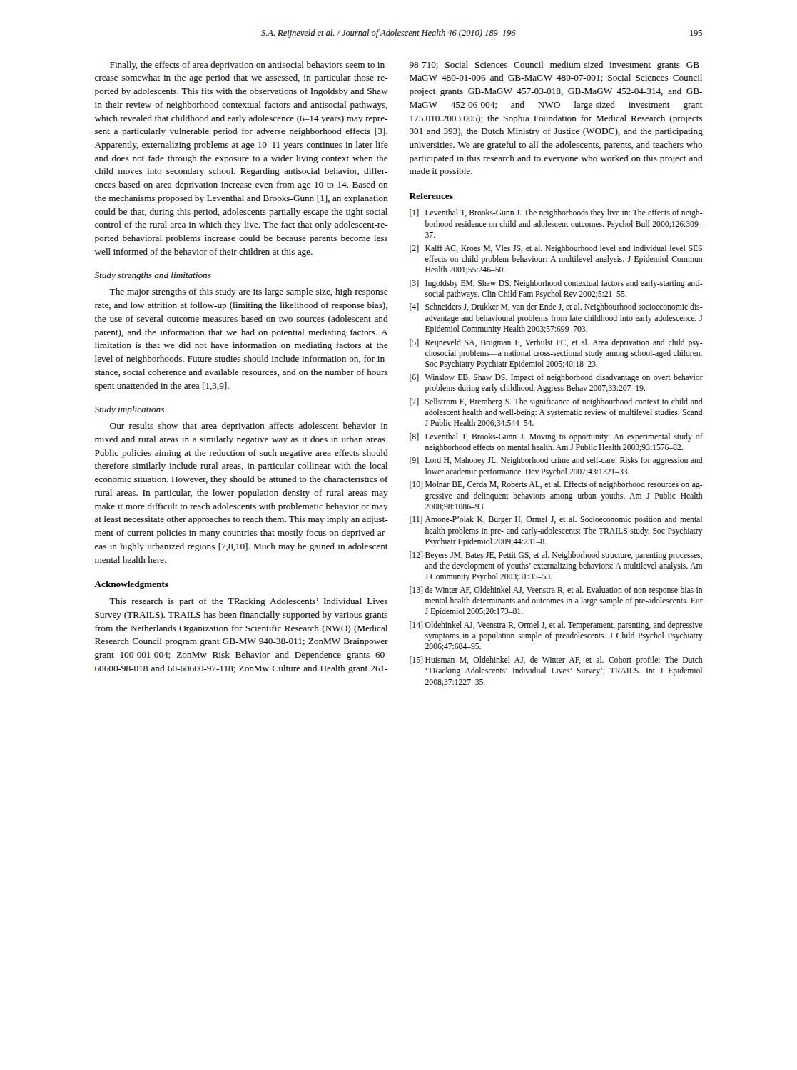S.A. Reijneveld et al. / Journal of Adolescent Health 46 (2010) 189–196
195
Finally, the effects of area deprivation on antisocial behaviors seem to increase somewhat in the age period that we assessed, in particular those reported by adolescents. This fits with the observations of Ingoldsby and Shaw in their review of neighborhood contextual factors and antisocial pathways, which revealed that childhood and early adolescence (6–14 years) may represent a particularly vulnerable period for adverse neighborhood effects [3]. Apparently, externalizing problems at age 10–11 years continues in later life and does not fade through the exposure to a wider living context when the child moves into secondary school. Regarding antisocial behavior, differences based on area deprivation increase even from age 10 to 14. Based on the mechanisms proposed by Leventhal and Brooks-Gunn [1], an explanation could be that, during this period, adolescents partially escape the tight social control of the rural area in which they live. The fact that only adolescent-reported behavioral problems increase could be because parents become less well informed of the behavior of their children at this age.
Study strengths and limitations
The major strengths of this study are its large sample size, high response rate, and low attrition at follow-up (limiting the likelihood of response bias), the use of several outcome measures based on two sources (adolescent and parent), and the information that we had on potential mediating factors. A limitation is that we did not have information on mediating factors at the level of neighborhoods. Future studies should include information on, for instance, social coherence and available resources, and on the number of hours spent unattended in the area [1,3,9].
Study implications
Our results show that area deprivation affects adolescent behavior in mixed and rural areas in a similarly negative way as it does in urban areas. Public policies aiming at the reduction of such negative area effects should therefore similarly include rural areas, in particular collinear with the local economic situation. However, they should be attuned to the characteristics of rural areas. In particular, the lower population density of rural areas may make it more difficult to reach adolescents with problematic behavior or may at least necessitate other approaches to reach them. This may imply an adjustment of current policies in many countries that mostly focus on deprived areas in highly urbanized regions [7,8,10]. Much may be gained in adolescent mental health here.
Acknowledgments
This research is part of the TRacking Adolescents’ Individual Lives Survey (TRAILS). TRAILS has been financially supported by various grants from the Netherlands Organization for Scientific Research (NWO) (Medical Research Council program grant GB-MW 940-38-011; ZonMW Brainpower grant 100-001-004; ZonMw Risk Behavior and Dependence grants 60-60600-98-018 and 60-60600-97-118; ZonMw Culture and Health grant 261-98-710; Social Sciences Council medium-sized investment grants GB-MaGW 480-01-006 and GB-MaGW 480-07-001; Social Sciences Council project grants GB-MaGW 457-03-018, GB-MaGW 452-04-314, and GB-MaGW 452-06-004; and NWO large-sized investment grant 175.010.2003.005); the Sophia Foundation for Medical Research (projects 301 and 393), the Dutch Ministry of Justice (WODC), and the participating universities. We are grateful to all the adolescents, parents, and teachers who participated in this research and to everyone who worked on this project and made it possible.
References
[1] Leventhal T, Brooks-Gunn J. The neighborhoods they live in: The effects of neighborhood residence on child and adolescent outcomes. Psychol Bull 2000;126:309–37.
[2] Kalff AC, Kroes M, Vles JS, et al. Neighbourhood level and individual level SES effects on child problem behaviour: A multilevel analysis. J Epidemiol Commun Health 2001;55:246–50.
[3] Ingoldsby EM, Shaw DS. Neighborhood contextual factors and early-starting antisocial pathways. Clin Child Fam Psychol Rev 2002;5:21–55.
[4] Schneiders J, Drukker M, van der Ende J, et al. Neighbourhood socioeconomic disadvantage and behavioural problems from late childhood into early adolescence. J Epidemiol Community Health 2003;57:699–703.
[5] Reijneveld SA, Brugman E, Verhulst FC, et al. Area deprivation and child psychosocial problems—a national cross-sectional study among school-aged children. Soc Psychiatry Psychiatr Epidemiol 2005;40:18–23.
[6] Winslow EB, Shaw DS. Impact of neighborhood disadvantage on overt behavior problems during early childhood. Aggress Behav 2007;33:207–19.
[7] Sellstrom E, Bremberg S. The significance of neighbourhood context to child and adolescent health and well-being: A systematic review of multilevel studies. Scand J Public Health 2006;34:544–54.
[8] Leventhal T, Brooks-Gunn J. Moving to opportunity: An experimental study of neighborhood effects on mental health. Am J Public Health 2003;93:1576–82.
[9] Lord H, Mahoney JL. Neighborhood crime and self-care: Risks for aggression and lower academic performance. Dev Psychol 2007;43:1321–33.
[10] Molnar BE, Cerda M, Roberts AL, et al. Effects of neighborhood resources on aggressive and delinquent behaviors among urban youths. Am J Public Health 2008;98:1086–93.
[11] Amone-P’olak K, Burger H, Ormel J, et al. Socioeconomic position and mental health problems in pre- and early-adolescents: The TRAILS study. Soc Psychiatry Psychiatr Epidemiol 2009;44:231–8.
[12] Beyers JM, Bates JE, Pettit GS, et al. Neighborhood structure, parenting processes, and the development of youths’ externalizing behaviors: A multilevel analysis. Am J Community Psychol 2003;31:35–53.
[13] de Winter AF, Oldehinkel AJ, Veenstra R, et al. Evaluation of non-response bias in mental health determinants and outcomes in a large sample of pre-adolescents. Eur J Epidemiol 2005;20:173–81.
[14] Oldehinkel AJ, Veenstra R, Ormel J, et al. Temperament, parenting, and depressive symptoms in a population sample of preadolescents. J Child Psychol Psychiatry 2006;47:684–95.
[15] Huisman M, Oldehinkel AJ, de Winter AF, et al. Cohort profile: The Dutch ‘TRacking Adolescents’ Individual Lives’ Survey’; TRAILS. Int J Epidemiol 2008;37:1227–35.